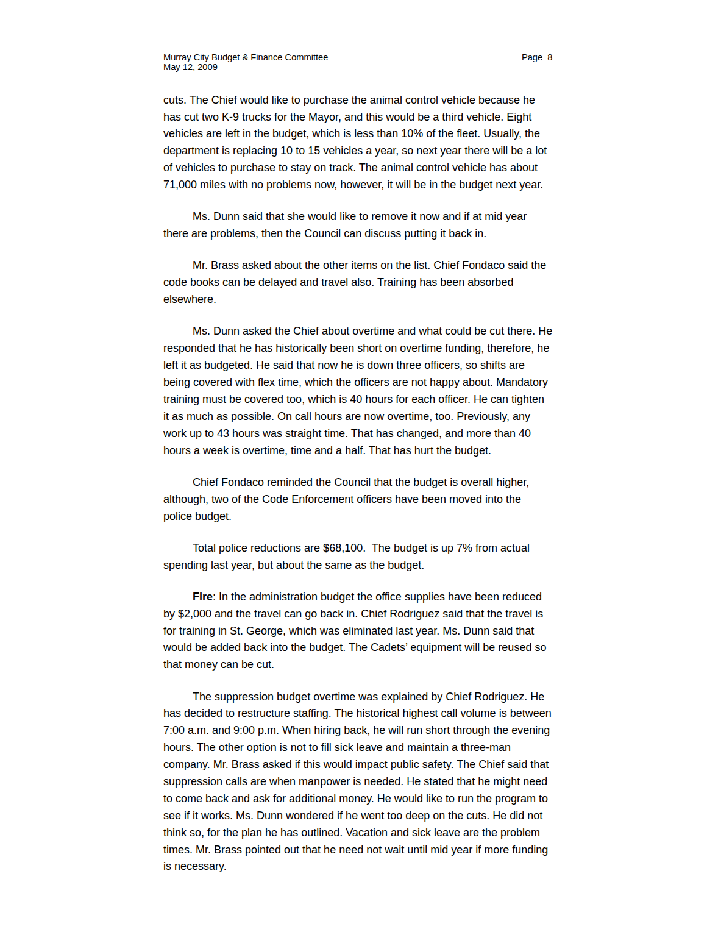Murray City Budget & Finance Committee Page 8
May 12, 2009
cuts. The Chief would like to purchase the animal control vehicle because he has cut two K-9 trucks for the Mayor, and this would be a third vehicle. Eight vehicles are left in the budget, which is less than 10% of the fleet. Usually, the department is replacing 10 to 15 vehicles a year, so next year there will be a lot of vehicles to purchase to stay on track. The animal control vehicle has about 71,000 miles with no problems now, however, it will be in the budget next year.
Ms. Dunn said that she would like to remove it now and if at mid year there are problems, then the Council can discuss putting it back in.
Mr. Brass asked about the other items on the list. Chief Fondaco said the code books can be delayed and travel also. Training has been absorbed elsewhere.
Ms. Dunn asked the Chief about overtime and what could be cut there. He responded that he has historically been short on overtime funding, therefore, he left it as budgeted. He said that now he is down three officers, so shifts are being covered with flex time, which the officers are not happy about. Mandatory training must be covered too, which is 40 hours for each officer. He can tighten it as much as possible. On call hours are now overtime, too. Previously, any work up to 43 hours was straight time. That has changed, and more than 40 hours a week is overtime, time and a half. That has hurt the budget.
Chief Fondaco reminded the Council that the budget is overall higher, although, two of the Code Enforcement officers have been moved into the police budget.
Total police reductions are $68,100. The budget is up 7% from actual spending last year, but about the same as the budget.
Fire: In the administration budget the office supplies have been reduced by $2,000 and the travel can go back in. Chief Rodriguez said that the travel is for training in St. George, which was eliminated last year. Ms. Dunn said that would be added back into the budget. The Cadets’ equipment will be reused so that money can be cut.
The suppression budget overtime was explained by Chief Rodriguez. He has decided to restructure staffing. The historical highest call volume is between 7:00 a.m. and 9:00 p.m. When hiring back, he will run short through the evening hours. The other option is not to fill sick leave and maintain a three-man company. Mr. Brass asked if this would impact public safety. The Chief said that suppression calls are when manpower is needed. He stated that he might need to come back and ask for additional money. He would like to run the program to see if it works. Ms. Dunn wondered if he went too deep on the cuts. He did not think so, for the plan he has outlined. Vacation and sick leave are the problem times. Mr. Brass pointed out that he need not wait until mid year if more funding is necessary.